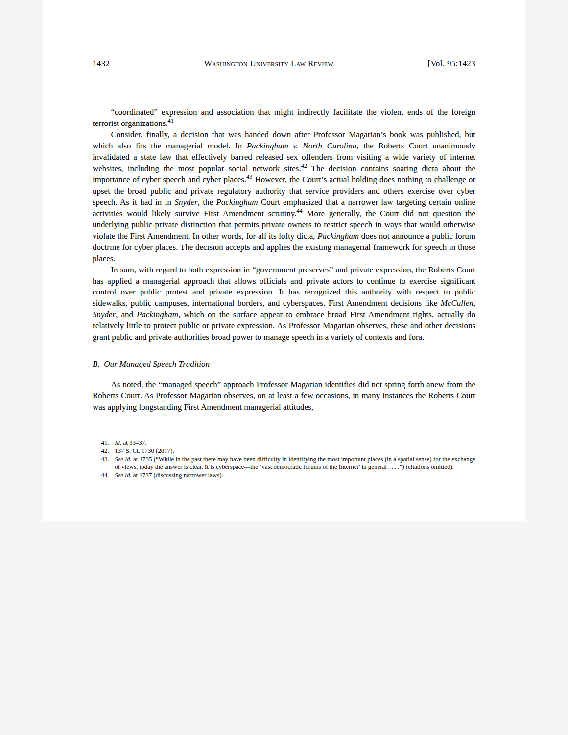1432 Washington University Law Review [Vol. 95:1423
“coordinated” expression and association that might indirectly facilitate the violent ends of the foreign terrorist organizations.41
Consider, finally, a decision that was handed down after Professor Magarian’s book was published, but which also fits the managerial model. In Packingham v. North Carolina, the Roberts Court unanimously invalidated a state law that effectively barred released sex offenders from visiting a wide variety of internet websites, including the most popular social network sites.42 The decision contains soaring dicta about the importance of cyber speech and cyber places.43 However, the Court’s actual holding does nothing to challenge or upset the broad public and private regulatory authority that service providers and others exercise over cyber speech. As it had in in Snyder, the Packingham Court emphasized that a narrower law targeting certain online activities would likely survive First Amendment scrutiny.44 More generally, the Court did not question the underlying public-private distinction that permits private owners to restrict speech in ways that would otherwise violate the First Amendment. In other words, for all its lofty dicta, Packingham does not announce a public forum doctrine for cyber places. The decision accepts and applies the existing managerial framework for speech in those places.
In sum, with regard to both expression in “government preserves” and private expression, the Roberts Court has applied a managerial approach that allows officials and private actors to continue to exercise significant control over public protest and private expression. It has recognized this authority with respect to public sidewalks, public campuses, international borders, and cyberspaces. First Amendment decisions like McCullen, Snyder, and Packingham, which on the surface appear to embrace broad First Amendment rights, actually do relatively little to protect public or private expression. As Professor Magarian observes, these and other decisions grant public and private authorities broad power to manage speech in a variety of contexts and fora.
B. Our Managed Speech Tradition
As noted, the “managed speech” approach Professor Magarian identifies did not spring forth anew from the Roberts Court. As Professor Magarian observes, on at least a few occasions, in many instances the Roberts Court was applying longstanding First Amendment managerial attitudes,
41. Id. at 33–37.
42. 137 S. Ct. 1730 (2017).
43. See id. at 1735 (“While in the past there may have been difficulty in identifying the most important places (in a spatial sense) for the exchange of views, today the answer is clear. It is cyberspace—the ‘vast democratic forums of the Internet’ in general . . . .”) (citations omitted).
44. See id. at 1737 (discussing narrower laws).